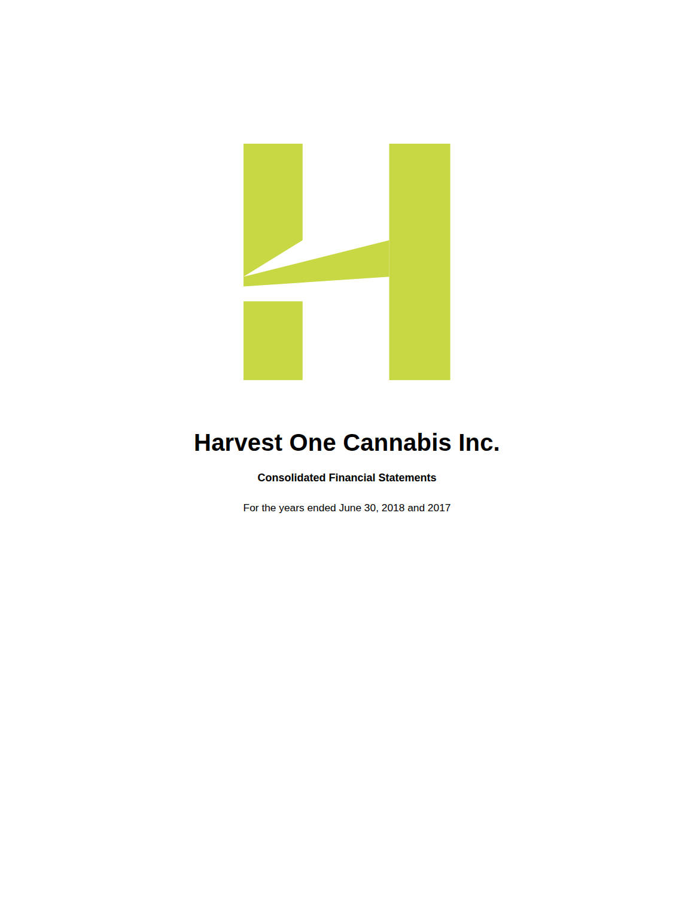Harvest One Cannabis Inc.
Consolidated Financial Statements
For the years ended June 30, 2018 and 2017